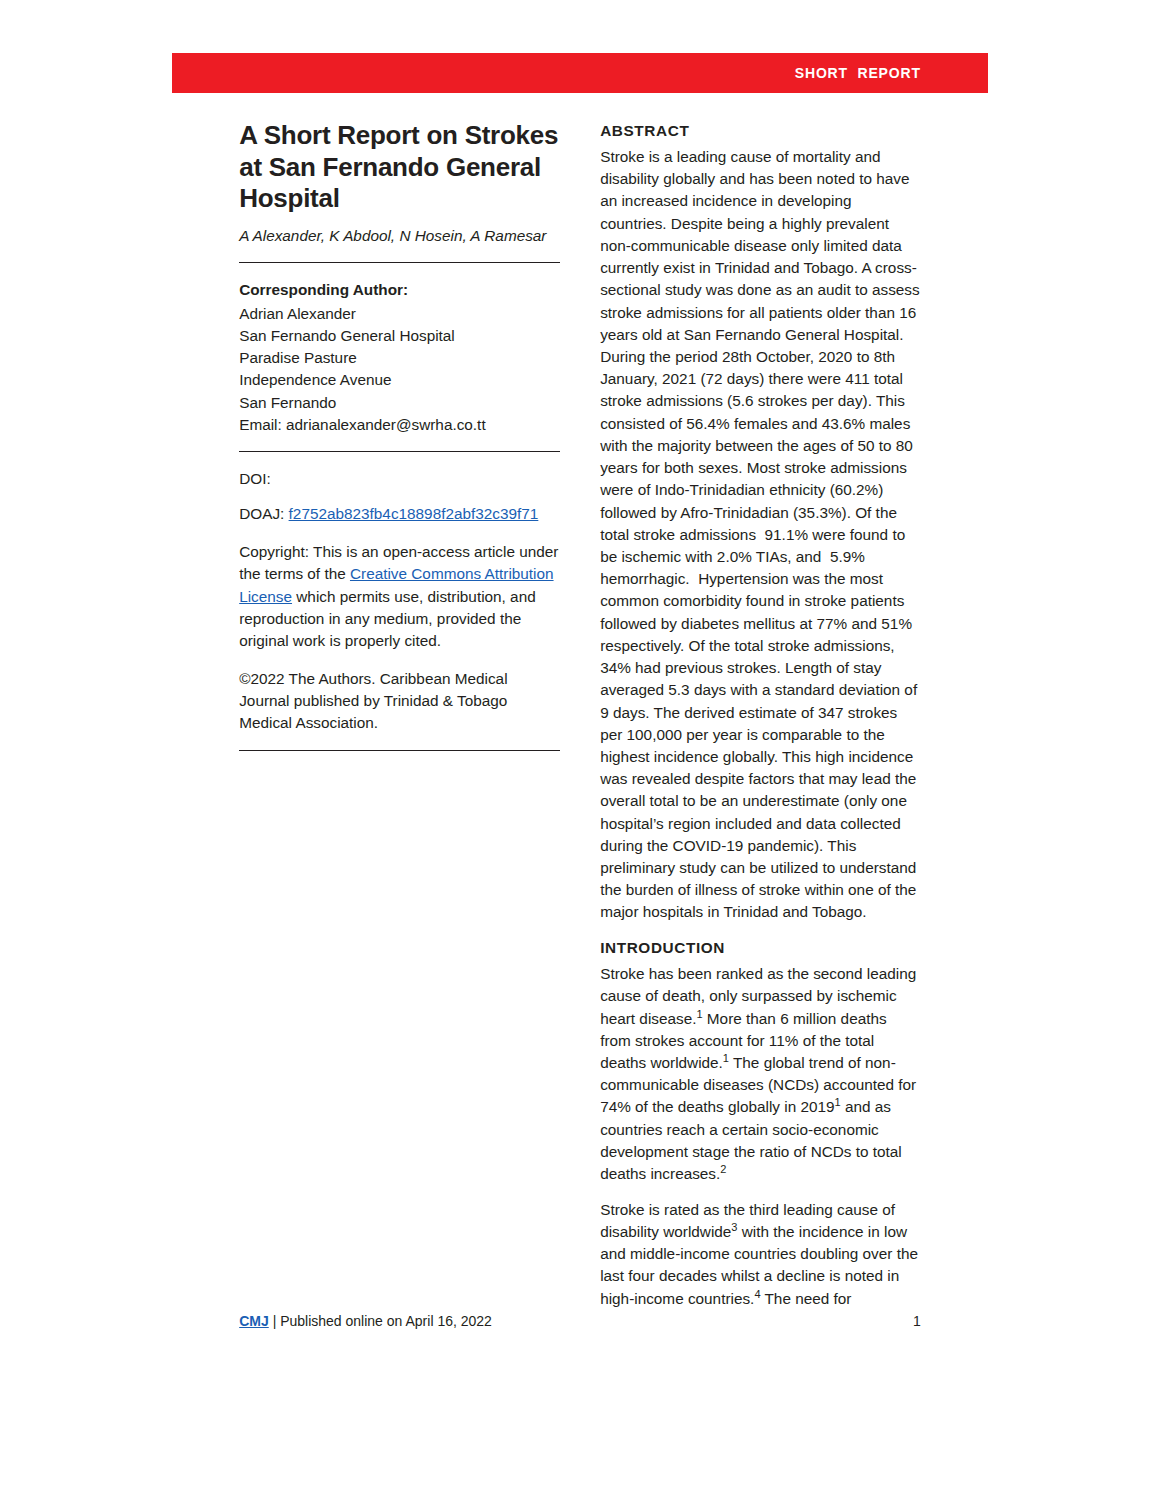SHORT REPORT
A Short Report on Strokes at San Fernando General Hospital
A Alexander, K Abdool, N Hosein, A Ramesar
Corresponding Author:
Adrian Alexander
San Fernando General Hospital
Paradise Pasture
Independence Avenue
San Fernando
Email: adrianalexander@swrha.co.tt
DOI:
DOAJ: f2752ab823fb4c18898f2abf32c39f71
Copyright: This is an open-access article under the terms of the Creative Commons Attribution License which permits use, distribution, and reproduction in any medium, provided the original work is properly cited.
©2022 The Authors. Caribbean Medical Journal published by Trinidad & Tobago Medical Association.
Abstract
Stroke is a leading cause of mortality and disability globally and has been noted to have an increased incidence in developing countries. Despite being a highly prevalent non-communicable disease only limited data currently exist in Trinidad and Tobago. A cross-sectional study was done as an audit to assess stroke admissions for all patients older than 16 years old at San Fernando General Hospital. During the period 28th October, 2020 to 8th January, 2021 (72 days) there were 411 total stroke admissions (5.6 strokes per day). This consisted of 56.4% females and 43.6% males with the majority between the ages of 50 to 80 years for both sexes. Most stroke admissions were of Indo-Trinidadian ethnicity (60.2%) followed by Afro-Trinidadian (35.3%). Of the total stroke admissions 91.1% were found to be ischemic with 2.0% TIAs, and 5.9% hemorrhagic. Hypertension was the most common comorbidity found in stroke patients followed by diabetes mellitus at 77% and 51% respectively. Of the total stroke admissions, 34% had previous strokes. Length of stay averaged 5.3 days with a standard deviation of 9 days. The derived estimate of 347 strokes per 100,000 per year is comparable to the highest incidence globally. This high incidence was revealed despite factors that may lead the overall total to be an underestimate (only one hospital’s region included and data collected during the COVID-19 pandemic). This preliminary study can be utilized to understand the burden of illness of stroke within one of the major hospitals in Trinidad and Tobago.
Introduction
Stroke has been ranked as the second leading cause of death, only surpassed by ischemic heart disease.1 More than 6 million deaths from strokes account for 11% of the total deaths worldwide.1 The global trend of non-communicable diseases (NCDs) accounted for 74% of the deaths globally in 20191 and as countries reach a certain socio-economic development stage the ratio of NCDs to total deaths increases.2
Stroke is rated as the third leading cause of disability worldwide3 with the incidence in low and middle-income countries doubling over the last four decades whilst a decline is noted in high-income countries.4 The need for
CMJ | Published online on April 16, 2022
1